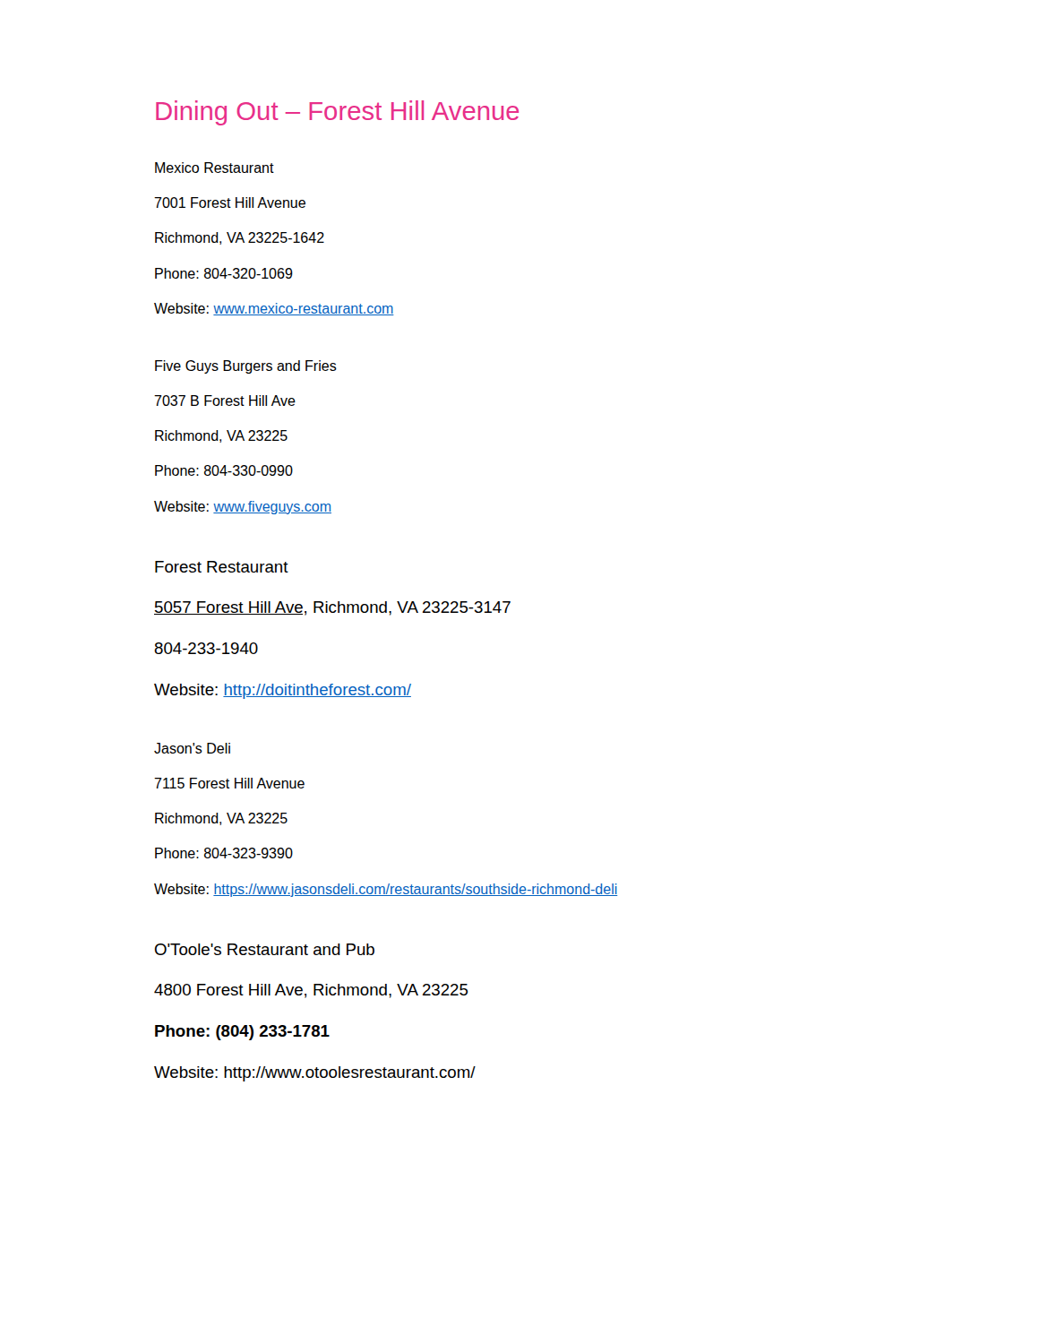Dining Out – Forest Hill Avenue
Mexico Restaurant
7001 Forest Hill Avenue
Richmond, VA 23225-1642
Phone: 804-320-1069
Website: www.mexico-restaurant.com
Five Guys Burgers and Fries
7037 B Forest Hill Ave
Richmond, VA 23225
Phone: 804-330-0990
Website: www.fiveguys.com
Forest Restaurant
5057 Forest Hill Ave, Richmond, VA 23225-3147
804-233-1940
Website: http://doitintheforest.com/
Jason's Deli
7115 Forest Hill Avenue
Richmond, VA 23225
Phone: 804-323-9390
Website: https://www.jasonsdeli.com/restaurants/southside-richmond-deli
O'Toole's Restaurant and Pub
4800 Forest Hill Ave, Richmond, VA 23225
Phone: (804) 233-1781
Website: http://www.otoolesrestaurant.com/